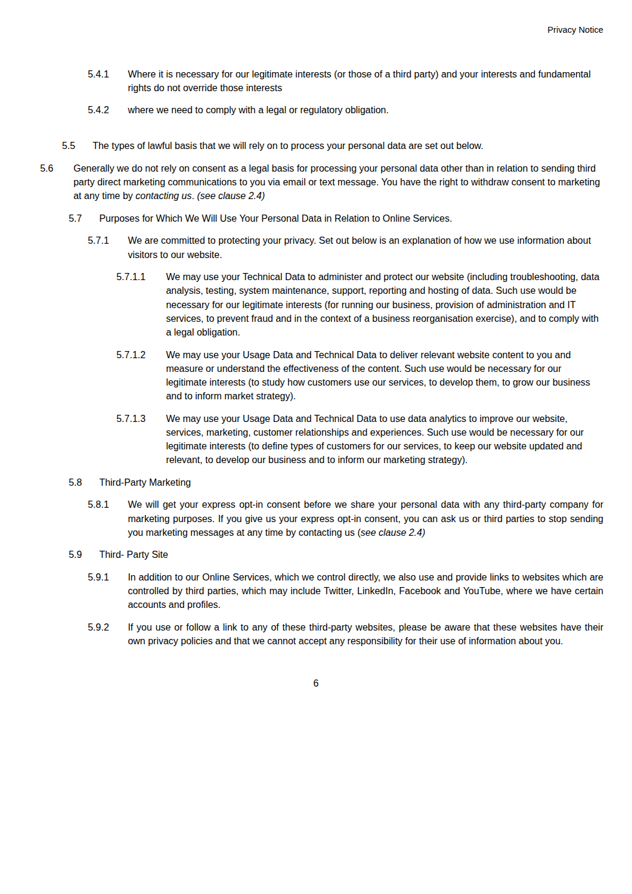Privacy Notice
5.4.1
Where it is necessary for our legitimate interests (or those of a third party) and your interests and fundamental rights do not override those interests
5.4.2
where we need to comply with a legal or regulatory obligation.
5.5
The types of lawful basis that we will rely on to process your personal data are set out below.
5.6
Generally we do not rely on consent as a legal basis for processing your personal data other than in relation to sending third party direct marketing communications to you via email or text message. You have the right to withdraw consent to marketing at any time by contacting us. (see clause 2.4)
5.7
Purposes for Which We Will Use Your Personal Data in Relation to Online Services.
5.7.1
We are committed to protecting your privacy. Set out below is an explanation of how we use information about visitors to our website.
5.7.1.1
We may use your Technical Data to administer and protect our website (including troubleshooting, data analysis, testing, system maintenance, support, reporting and hosting of data. Such use would be necessary for our legitimate interests (for running our business, provision of administration and IT services, to prevent fraud and in the context of a business reorganisation exercise), and to comply with a legal obligation.
5.7.1.2
We may use your Usage Data and Technical Data to deliver relevant website content to you and measure or understand the effectiveness of the content. Such use would be necessary for our legitimate interests (to study how customers use our services, to develop them, to grow our business and to inform market strategy).
5.7.1.3
We may use your Usage Data and Technical Data to use data analytics to improve our website, services, marketing, customer relationships and experiences. Such use would be necessary for our legitimate interests (to define types of customers for our services, to keep our website updated and relevant, to develop our business and to inform our marketing strategy).
5.8
Third-Party Marketing
5.8.1
We will get your express opt-in consent before we share your personal data with any third-party company for marketing purposes. If you give us your express opt-in consent, you can ask us or third parties to stop sending you marketing messages at any time by contacting us (see clause 2.4)
5.9
Third- Party Site
5.9.1
In addition to our Online Services, which we control directly, we also use and provide links to websites which are controlled by third parties, which may include Twitter, LinkedIn, Facebook and YouTube, where we have certain accounts and profiles.
5.9.2
If you use or follow a link to any of these third-party websites, please be aware that these websites have their own privacy policies and that we cannot accept any responsibility for their use of information about you.
6